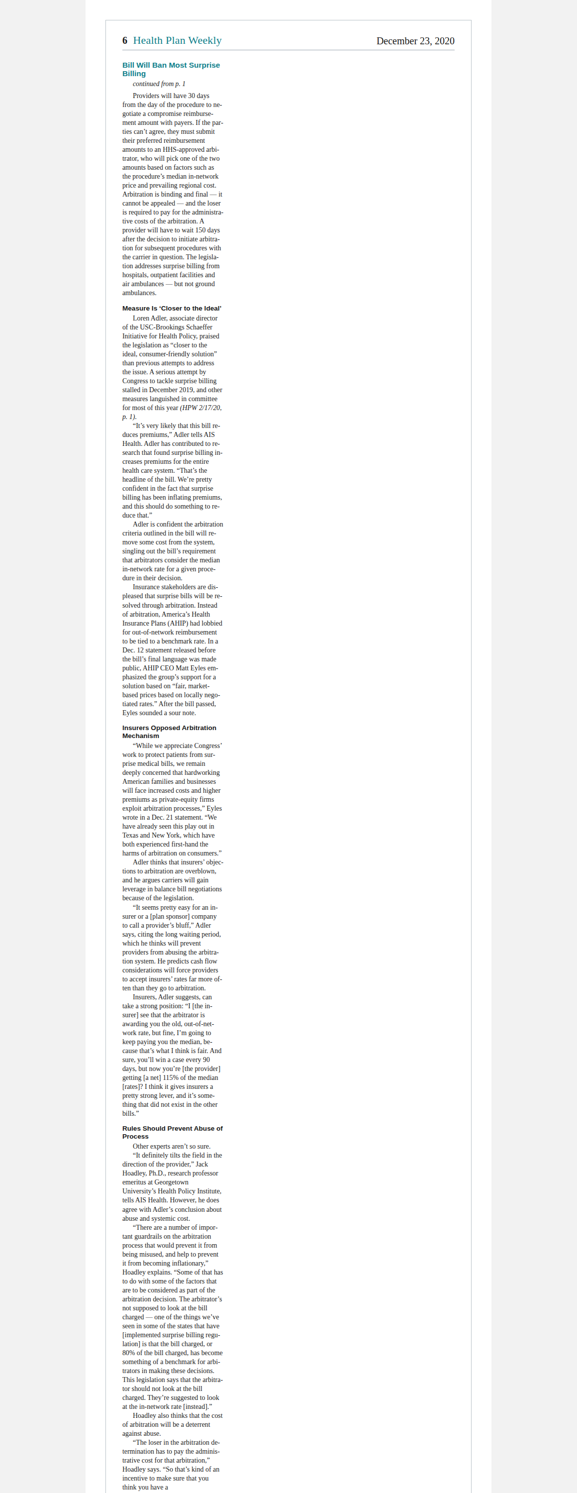6 Health Plan Weekly
December 23, 2020
Bill Will Ban Most Surprise Billing
continued from p. 1
Providers will have 30 days from the day of the procedure to negotiate a compromise reimbursement amount with payers. If the parties can’t agree, they must submit their preferred reimbursement amounts to an HHS-approved arbitrator, who will pick one of the two amounts based on factors such as the procedure’s median in-network price and prevailing regional cost. Arbitration is binding and final — it cannot be appealed — and the loser is required to pay for the administrative costs of the arbitration. A provider will have to wait 150 days after the decision to initiate arbitration for subsequent procedures with the carrier in question. The legislation addresses surprise billing from hospitals, outpatient facilities and air ambulances — but not ground ambulances.
Measure Is ‘Closer to the Ideal’
Loren Adler, associate director of the USC-Brookings Schaeffer Initiative for Health Policy, praised the legislation as “closer to the ideal, consumer-friendly solution” than previous attempts to address the issue. A serious attempt by Congress to tackle surprise billing stalled in December 2019, and other measures languished in committee for most of this year (HPW 2/17/20, p. 1).
“It’s very likely that this bill reduces premiums,” Adler tells AIS Health. Adler has contributed to research that found surprise billing increases premiums for the entire health care system. “That’s the headline of the bill. We’re pretty confident in the fact that surprise billing has been inflating premiums, and this should do something to reduce that.”
Adler is confident the arbitration criteria outlined in the bill will remove some cost from the system, singling out the bill’s requirement that arbitrators consider the median in-network rate for a given procedure in their decision.
Insurance stakeholders are displeased that surprise bills will be resolved through arbitration. Instead of arbitration, America’s Health Insurance Plans (AHIP) had lobbied for out-of-network reimbursement to be tied to a benchmark rate. In a Dec. 12 statement released before the bill’s final language was made public, AHIP CEO Matt Eyles emphasized the group’s support for a solution based on “fair, market-based prices based on locally negotiated rates.” After the bill passed, Eyles sounded a sour note.
Insurers Opposed Arbitration Mechanism
“While we appreciate Congress’ work to protect patients from surprise medical bills, we remain deeply concerned that hardworking American families and businesses will face increased costs and higher premiums as private-equity firms exploit arbitration processes,” Eyles wrote in a Dec. 21 statement. “We have already seen this play out in Texas and New York, which have both experienced first-hand the harms of arbitration on consumers.”
Adler thinks that insurers’ objections to arbitration are overblown, and he argues carriers will gain leverage in balance bill negotiations because of the legislation.
“It seems pretty easy for an insurer or a [plan sponsor] company to call a provider’s bluff,” Adler says, citing the long waiting period, which he thinks will prevent providers from abusing the arbitration system. He predicts cash flow considerations will force providers to accept insurers’ rates far more often than they go to arbitration.
Insurers, Adler suggests, can take a strong position: “I [the insurer] see that the arbitrator is awarding you the old, out-of-network rate, but fine, I’m going to keep paying you the median, because that’s what I think is fair. And sure, you’ll win a case every 90 days, but now you’re [the provider] getting [a net] 115% of the median [rates]? I think it gives insurers a pretty strong lever, and it’s something that did not exist in the other bills.”
Rules Should Prevent Abuse of Process
Other experts aren’t so sure.
“It definitely tilts the field in the direction of the provider,” Jack Hoadley, Ph.D., research professor emeritus at Georgetown University’s Health Policy Institute, tells AIS Health. However, he does agree with Adler’s conclusion about abuse and systemic cost.
“There are a number of important guardrails on the arbitration process that would prevent it from being misused, and help to prevent it from becoming inflationary,” Hoadley explains. “Some of that has to do with some of the factors that are to be considered as part of the arbitration decision. The arbitrator’s not supposed to look at the bill charged — one of the things we’ve seen in some of the states that have [implemented surprise billing regulation] is that the bill charged, or 80% of the bill charged, has become something of a benchmark for arbitrators in making these decisions. This legislation says that the arbitrator should not look at the bill charged. They’re suggested to look at the in-network rate [instead].”
Hoadley also thinks that the cost of arbitration will be a deterrent against abuse.
“The loser in the arbitration determination has to pay the administrative cost for that arbitration,” Hoadley says. “So that’s kind of an incentive to make sure that you think you have a
Contact sales@aishealth.com if you’d like to review our rates for group subscriptions.